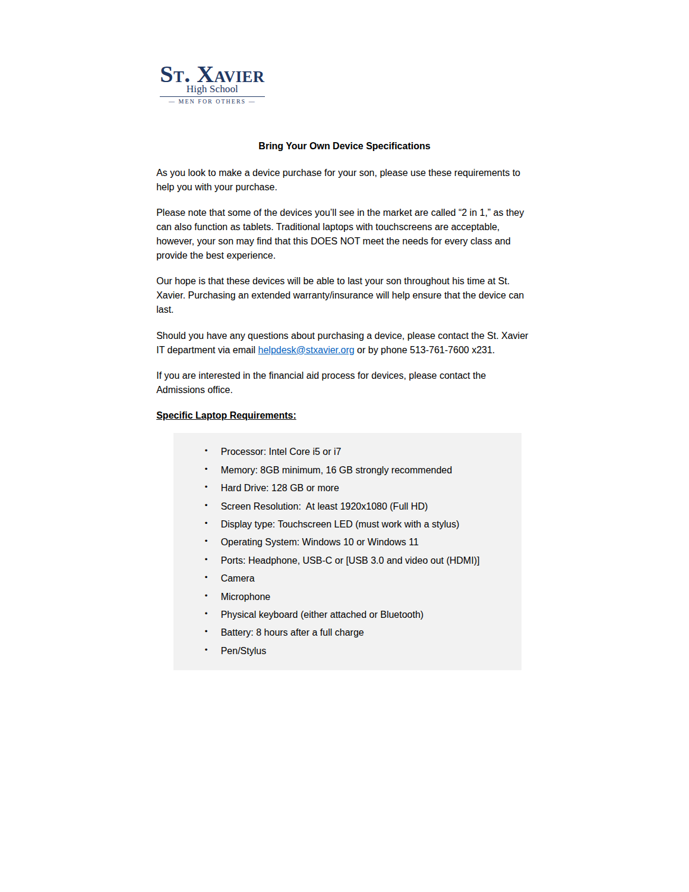ST. XAVIER
High School
MEN FOR OTHERS
Bring Your Own Device Specifications
As you look to make a device purchase for your son, please use these requirements to help you with your purchase.
Please note that some of the devices you’ll see in the market are called “2 in 1,” as they can also function as tablets. Traditional laptops with touchscreens are acceptable, however, your son may find that this DOES NOT meet the needs for every class and provide the best experience.
Our hope is that these devices will be able to last your son throughout his time at St. Xavier. Purchasing an extended warranty/insurance will help ensure that the device can last.
Should you have any questions about purchasing a device, please contact the St. Xavier IT department via email helpdesk@stxavier.org or by phone 513-761-7600 x231.
If you are interested in the financial aid process for devices, please contact the Admissions office.
Specific Laptop Requirements:
Processor: Intel Core i5 or i7
Memory: 8GB minimum, 16 GB strongly recommended
Hard Drive: 128 GB or more
Screen Resolution: At least 1920x1080 (Full HD)
Display type: Touchscreen LED (must work with a stylus)
Operating System: Windows 10 or Windows 11
Ports: Headphone, USB-C or [USB 3.0 and video out (HDMI)]
Camera
Microphone
Physical keyboard (either attached or Bluetooth)
Battery: 8 hours after a full charge
Pen/Stylus